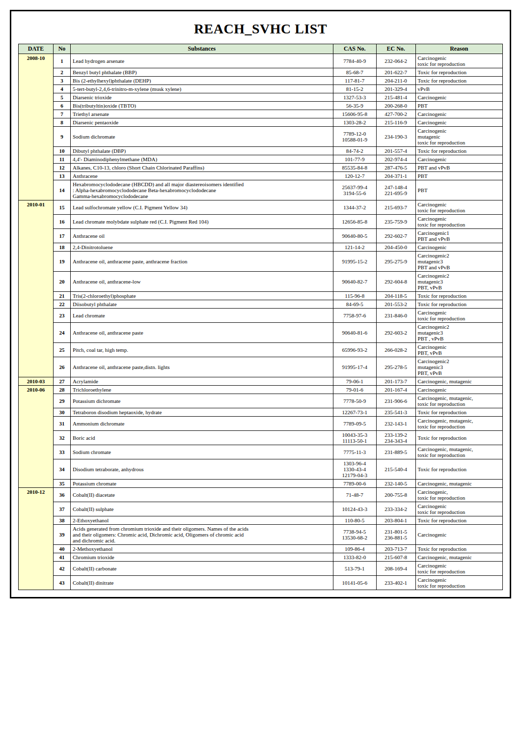REACH_SVHC LIST
| DATE | No | Substances | CAS No. | EC No. | Reason |
| --- | --- | --- | --- | --- | --- |
| 2008-10 | 1 | Lead hydrogen arsenate | 7784-40-9 | 232-064-2 | Carcinogenic toxic for reproduction |
| 2 | Benzyl butyl phthalate (BBP) | 85-68-7 | 201-622-7 | Toxic for reproduction |
| 3 | Bis (2-ethylhexyl)phthalate (DEHP) | 117-81-7 | 204-211-0 | Toxic for reproduction |
| 4 | 5-tert-butyl-2,4,6-trinitro-m-xylene (musk xylene) | 81-15-2 | 201-329-4 | vPvB |
| 5 | Diarsenic trioxide | 1327-53-3 | 215-481-4 | Carcinogenic |
| 6 | Bis(tributyltin)oxide (TBTO) | 56-35-9 | 200-268-0 | PBT |
| 7 | Triethyl arsenate | 15606-95-8 | 427-700-2 | Carcinogenic |
| 8 | Diarsenic pentaoxide | 1303-28-2 | 215-116-9 | Carcinogenic |
| 9 | Sodium dichromate | 7789-12-0 10588-01-9 | 234-190-3 | Carcinogenic mutagenic toxic for reproduction |
| 10 | Dibutyl phthalate (DBP) | 84-74-2 | 201-557-4 | Toxic for reproduction |
| 11 | 4,4'- Diaminodiphenylmethane (MDA) | 101-77-9 | 202-974-4 | Carcinogenic |
| 12 | Alkanes, C10-13, chloro (Short Chain Chlorinated Paraffins) | 85535-84-8 | 287-476-5 | PBT and vPvB |
| 13 | Anthracene | 120-12-7 | 204-371-1 | PBT |
| 14 | Hexabromocyclododecane (HBCDD) and all major diastereoisomers identified : Alpha-hexabromocyclododecane Beta-hexabromocyclododecane Gamma-hexabromocyclododecane | 25637-99-4 3194-55-6 | 247-148-4 221-695-9 | PBT |
| 2010-01 | 15 | Lead sulfochromate yellow (C.I. Pigment Yellow 34) | 1344-37-2 | 215-693-7 | Carcinogenic toxic for reproduction |
| 16 | Lead chromate molybdate sulphate red (C.I. Pigment Red 104) | 12656-85-8 | 235-759-9 | Carcinogenic toxic for reproduction |
| 17 | Anthracene oil | 90640-80-5 | 292-602-7 | Carcinogenic1 PBT and vPvB |
| 18 | 2,4-Dinitrotoluene | 121-14-2 | 204-450-0 | Carcinogenic |
| 19 | Anthracene oil, anthracene paste, anthracene fraction | 91995-15-2 | 295-275-9 | Carcinogenic2 mutagenic3 PBT and vPvB |
| 20 | Anthracene oil, anthracene-low | 90640-82-7 | 292-604-8 | Carcinogenic2 mutagenic3 PBT, vPvB |
| 21 | Tris(2-chloroethyl)phosphate | 115-96-8 | 204-118-5 | Toxic for reproduction |
| 22 | Diisobutyl phthalate | 84-69-5 | 201-553-2 | Toxic for reproduction |
| 23 | Lead chromate | 7758-97-6 | 231-846-0 | Carcinogenic toxic for reproduction |
| 24 | Anthracene oil, anthracene paste | 90640-81-6 | 292-603-2 | Carcinogenic2 mutagenic3 PBT , vPvB |
| 25 | Pitch, coal tar, high temp. | 65996-93-2 | 266-028-2 | Carcinogenic PBT, vPvB |
| 26 | Anthracene oil, anthracene paste,distn. lights | 91995-17-4 | 295-278-5 | Carcinogenic2 mutagenic3 PBT, vPvB |
| 2010-03 | 27 | Acrylamide | 79-06-1 | 201-173-7 | Carcinogenic, mutagenic |
| 2010-06 | 28 | Trichloroethylene | 79-01-6 | 201-167-4 | Carcinogenic |
| 29 | Potassium dichromate | 7778-50-9 | 231-906-6 | Carcinogenic, mutagenic, toxic for reproduction |
| 30 | Tetraboron disodium heptaoxide, hydrate | 12267-73-1 | 235-541-3 | Toxic for reproduction |
| 31 | Ammonium dichromate | 7789-09-5 | 232-143-1 | Carcinogenic, mutagenic, toxic for reproduction |
| 32 | Boric acid | 10043-35-3 11113-50-1 | 233-139-2 234-343-4 | Toxic for reproduction |
| 33 | Sodium chromate | 7775-11-3 | 231-889-5 | Carcinogenic, mutagenic, toxic for reproduction |
| 34 | Disodium tetraborate, anhydrous | 1303-96-4 1330-43-4 12179-04-3 | 215-540-4 | Toxic for reproduction |
| 35 | Potassium chromate | 7789-00-6 | 232-140-5 | Carcinogenic, mutagenic |
| 2010-12 | 36 | Cobalt(II) diacetate | 71-48-7 | 200-755-8 | Carcinogenic, toxic for reproduction |
| 37 | Cobalt(II) sulphate | 10124-43-3 | 233-334-2 | Carcinogenic toxic for reproduction |
| 38 | 2-Ethoxyethanol | 110-80-5 | 203-804-1 | Toxic for reproduction |
| 39 | Acids generated from chromium trioxide and their oligomers. Names of the acids and their oligomers: Chromic acid, Dichromic acid, Oligomers of chromic acid and dichromic acid. | 7738-94-5 13530-68-2 | 231-801-5 236-881-5 | Carcinogenic |
| 40 | 2-Methoxyethanol | 109-86-4 | 203-713-7 | Toxic for reproduction |
| 41 | Chromium trioxide | 1333-82-0 | 215-607-8 | Carcinogenic, mutagenic |
| 42 | Cobalt(II) carbonate | 513-79-1 | 208-169-4 | Carcinogenic toxic for reproduction |
| 43 | Cobalt(II) dinitrate | 10141-05-6 | 233-402-1 | Carcinogenic toxic for reproduction |